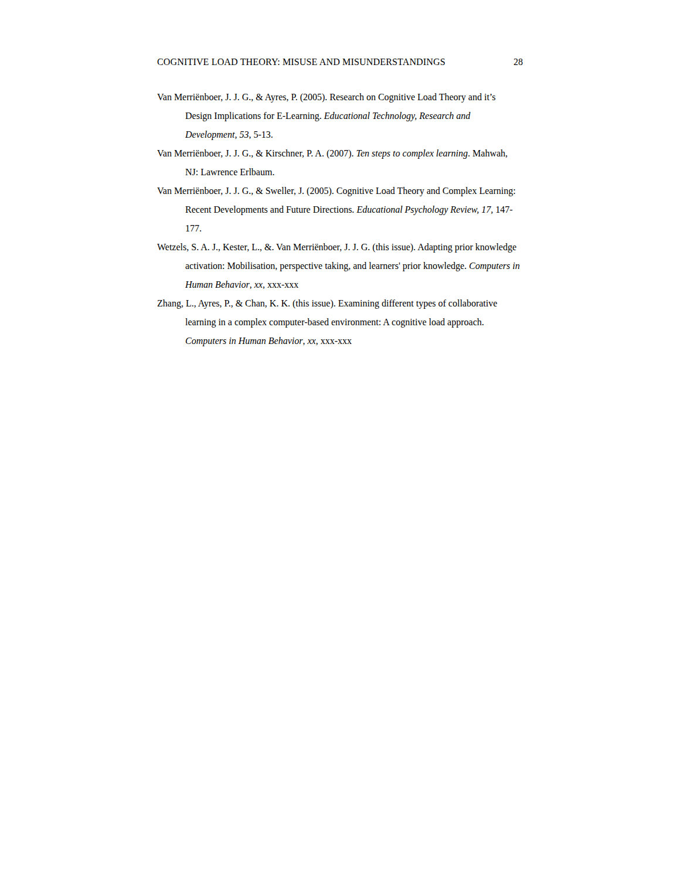Cognitive Load Theory: Misuse and Misunderstandings 28
References
Van Merriënboer, J. J. G., & Ayres, P. (2005). Research on Cognitive Load Theory and it’s Design Implications for E-Learning. Educational Technology, Research and Development, 53, 5-13.
Van Merriënboer, J. J. G., & Kirschner, P. A. (2007). Ten steps to complex learning. Mahwah, NJ: Lawrence Erlbaum.
Van Merriënboer, J. J. G., & Sweller, J. (2005). Cognitive Load Theory and Complex Learning: Recent Developments and Future Directions. Educational Psychology Review, 17, 147-177.
Wetzels, S. A. J., Kester, L., &. Van Merriënboer, J. J. G. (this issue). Adapting prior knowledge activation: Mobilisation, perspective taking, and learners' prior knowledge. Computers in Human Behavior, xx, xxx-xxx
Zhang, L., Ayres, P., & Chan, K. K. (this issue). Examining different types of collaborative learning in a complex computer-based environment: A cognitive load approach. Computers in Human Behavior, xx, xxx-xxx